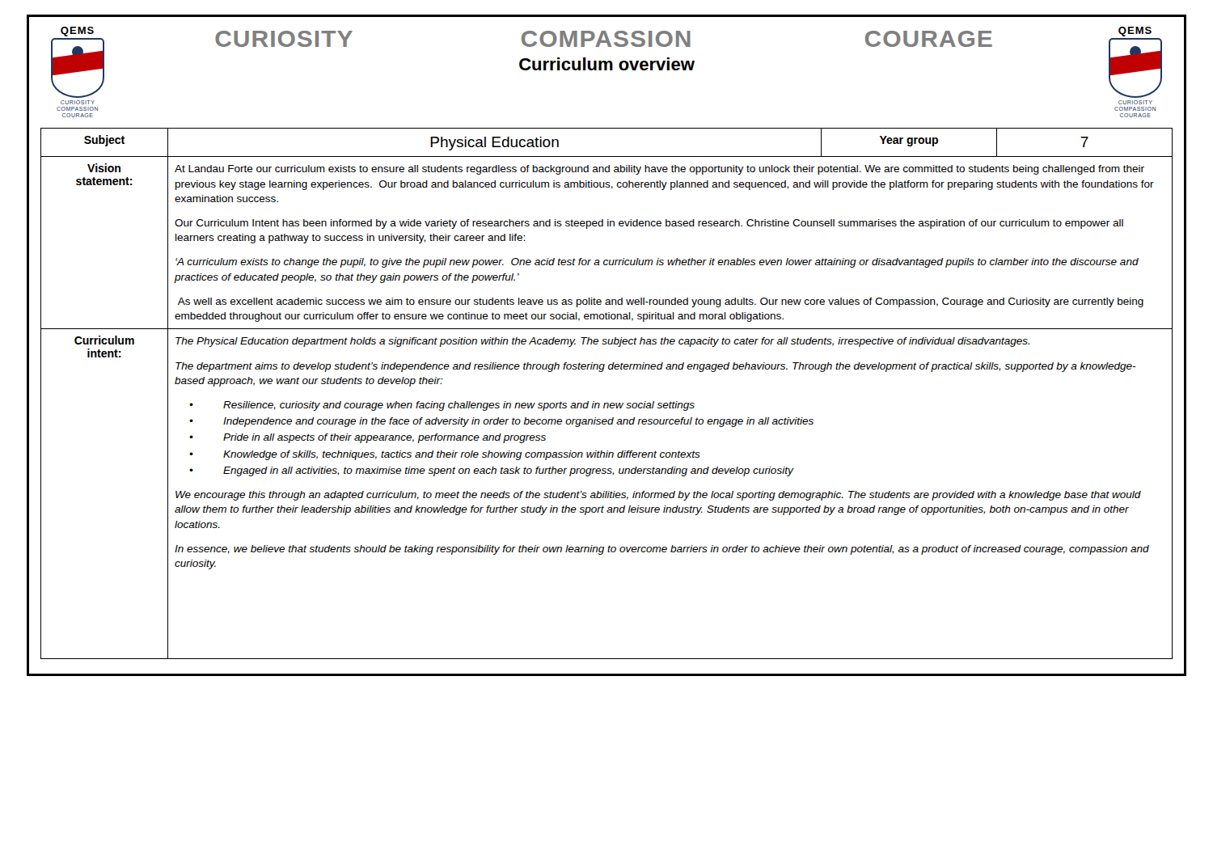QEMS
Curiosity Compassion Courage
CURIOSITY COMPASSION COURAGE
Curriculum overview
QEMS
Curiosity Compassion Courage
| Subject | Physical Education | Year group | 7 |
| Vision statement: | At Landau Forte our curriculum exists to ensure all students regardless of background and ability have the opportunity to unlock their potential. We are committed to students being challenged from their previous key stage learning experiences. Our broad and balanced curriculum is ambitious, coherently planned and sequenced, and will provide the platform for preparing students with the foundations for examination success. Our Curriculum Intent has been informed by a wide variety of researchers and is steeped in evidence based research. Christine Counsell summarises the aspiration of our curriculum to empower all learners creating a pathway to success in university, their career and life: ‘A curriculum exists to change the pupil, to give the pupil new power. One acid test for a curriculum is whether it enables even lower attaining or disadvantaged pupils to clamber into the discourse and practices of educated people, so that they gain powers of the powerful.’ As well as excellent academic success we aim to ensure our students leave us as polite and well-rounded young adults. Our new core values of Compassion, Courage and Curiosity are currently being embedded throughout our curriculum offer to ensure we continue to meet our social, emotional, spiritual and moral obligations. |
| Curriculum intent: | The Physical Education department holds a significant position within the Academy. The subject has the capacity to cater for all students, irrespective of individual disadvantages. The department aims to develop student’s independence and resilience through fostering determined and engaged behaviours. Through the development of practical skills, supported by a knowledge-based approach, we want our students to develop their: • Resilience, curiosity and courage when facing challenges in new sports and in new social settings • Independence and courage in the face of adversity in order to become organised and resourceful to engage in all activities • Pride in all aspects of their appearance, performance and progress • Knowledge of skills, techniques, tactics and their role showing compassion within different contexts • Engaged in all activities, to maximise time spent on each task to further progress, understanding and develop curiosity We encourage this through an adapted curriculum, to meet the needs of the student’s abilities, informed by the local sporting demographic. The students are provided with a knowledge base that would allow them to further their leadership abilities and knowledge for further study in the sport and leisure industry. Students are supported by a broad range of opportunities, both on-campus and in other locations. In essence, we believe that students should be taking responsibility for their own learning to overcome barriers in order to achieve their own potential, as a product of increased courage, compassion and curiosity. |